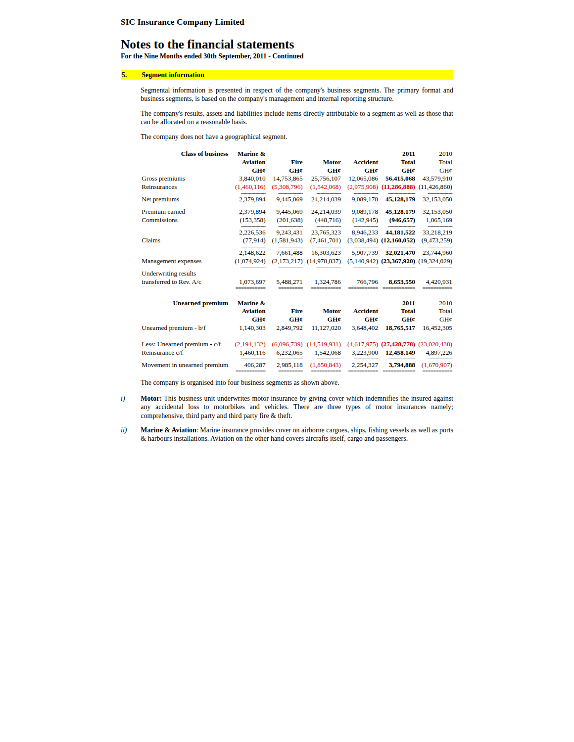SIC Insurance Company Limited
Notes to the financial statements
For the Nine Months ended 30th September, 2011 - Continued
5. Segment information
Segmental information is presented in respect of the company's business segments. The primary format and business segments, is based on the company's management and internal reporting structure.
The company's results, assets and liabilities include items directly attributable to a segment as well as those that can be allocated on a reasonable basis.
The company does not have a geographical segment.
| Class of business | Marine & | | | | 2011 | 2010 |
| --- | --- | --- | --- | --- | --- | --- |
| | Aviation | Fire | Motor | Accident | Total | Total |
| | GH¢ | GH¢ | GH¢ | GH¢ | GH¢ | GH¢ |
| Gross premiums | 3,840,010 | 14,753,865 | 25,756,107 | 12,065,086 | 56,415,068 | 43,579,910 |
| Reinsurances | (1,460,116) | (5,308,796) | (1,542,068) | (2,975,908) | (11,286,888) | (11,426,860) |
| | ------------------- | ------------------- | ------------------- | ------------------- | --------------------- | ------------------- |
| Net premiums | 2,379,894 | 9,445,069 | 24,214,039 | 9,089,178 | 45,128,179 | 32,153,050 |
| | ------------------- | ------------------- | ------------------- | ------------------- | --------------------- | ------------------- |
| Premium earned | 2,379,894 | 9,445,069 | 24,214,039 | 9,089,178 | 45,128,179 | 32,153,050 |
| Commissions | (153,358) | (201,638) | (448,716) | (142,945) | (946,657) | 1,065,169 |
| | ------------------- | ------------------- | ------------------- | ------------------- | --------------------- | ------------------- |
| | 2,226,536 | 9,243,431 | 23,765,323 | 8,946,233 | 44,181,522 | 33,218,219 |
| Claims | (77,914) | (1,581,943) | (7,461,701) | (3,038,494) | (12,160,052) | (9,473,259) |
| | ------------------- | ------------------- | ------------------- | ------------------- | --------------------- | ------------------- |
| | 2,148,622 | 7,661,488 | 16,303,623 | 5,907,739 | 32,021,470 | 23,744,960 |
| Management expenses | (1,074,924) | (2,173,217) | (14,978,837) | (5,140,942) | (23,367,920) | (19,324,029) |
| | ------------------- | ------------------- | ------------------- | ------------------- | --------------------- | ------------------- |
| Underwriting results | | | | | | |
| transferred to Rev. A/c | 1,073,697 | 5,488,271 | 1,324,786 | 766,796 | 8,653,550 | 4,420,931 |
| | =========== | ========= | =========== | =========== | ============ | =========== |
| Unearned premium | Marine & | | | | 2011 | 2010 |
| | Aviation | Fire | Motor | Accident | Total | Total |
| | GH¢ | GH¢ | GH¢ | GH¢ | GH¢ | GH¢ |
| Unearned premium - b/f | 1,140,303 | 2,849,792 | 11,127,020 | 3,648,402 | 18,765,517 | 16,452,305 |
| Less: Unearned premium - c/f | (2,194,132) | (6,096,739) | (14,519,931) | (4,617,975) | (27,428,778) | (23,020,438) |
| Reinsurance c/f | 1,460,116 | 6,232,065 | 1,542,068 | 3,223,900 | 12,458,149 | 4,897,226 |
| | ------------------- | ------------------- | ------------------- | ------------------- | --------------------- | ------------------- |
| Movement in unearned premium | 406,287 | 2,985,118 | (1,850,843) | 2,254,327 | 3,794,888 | (1,670,907) |
| | =========== | ========= | =========== | =========== | ============ | =========== |
The company is organised into four business segments as shown above.
i) Motor: This business unit underwrites motor insurance by giving cover which indemnifies the insured against any accidental loss to motorbikes and vehicles. There are three types of motor insurances namely; comprehensive, third party and third party fire & theft.
ii) Marine & Aviation: Marine insurance provides cover on airborne cargoes, ships, fishing vessels as well as ports & harbours installations. Aviation on the other hand covers aircrafts itself, cargo and passengers.